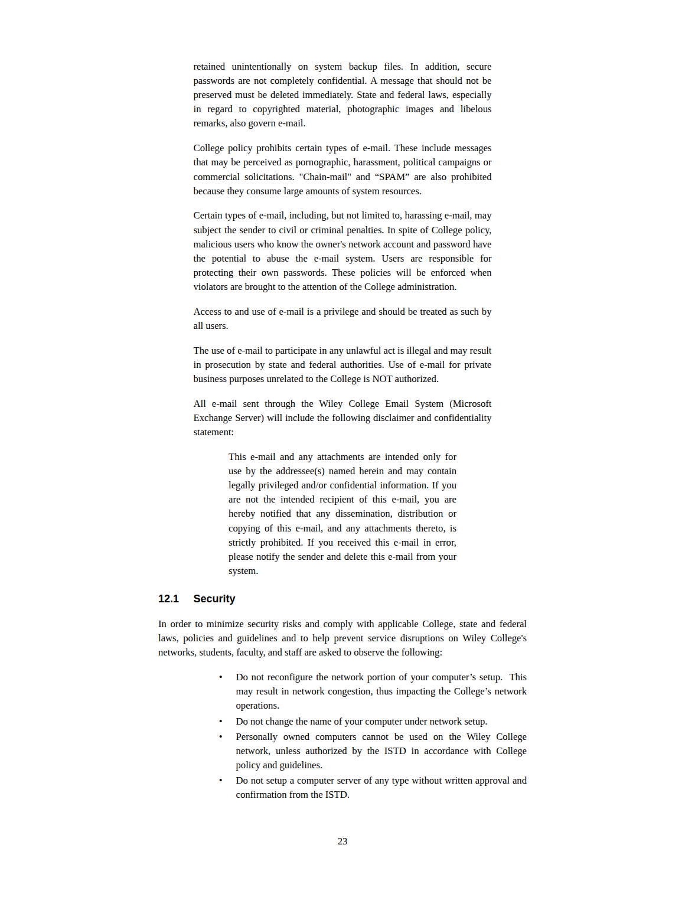retained unintentionally on system backup files. In addition, secure passwords are not completely confidential. A message that should not be preserved must be deleted immediately. State and federal laws, especially in regard to copyrighted material, photographic images and libelous remarks, also govern e-mail.
College policy prohibits certain types of e-mail. These include messages that may be perceived as pornographic, harassment, political campaigns or commercial solicitations. "Chain-mail" and “SPAM” are also prohibited because they consume large amounts of system resources.
Certain types of e-mail, including, but not limited to, harassing e-mail, may subject the sender to civil or criminal penalties. In spite of College policy, malicious users who know the owner's network account and password have the potential to abuse the e-mail system. Users are responsible for protecting their own passwords. These policies will be enforced when violators are brought to the attention of the College administration.
Access to and use of e-mail is a privilege and should be treated as such by all users.
The use of e-mail to participate in any unlawful act is illegal and may result in prosecution by state and federal authorities. Use of e-mail for private business purposes unrelated to the College is NOT authorized.
All e-mail sent through the Wiley College Email System (Microsoft Exchange Server) will include the following disclaimer and confidentiality statement:
This e-mail and any attachments are intended only for use by the addressee(s) named herein and may contain legally privileged and/or confidential information. If you are not the intended recipient of this e-mail, you are hereby notified that any dissemination, distribution or copying of this e-mail, and any attachments thereto, is strictly prohibited. If you received this e-mail in error, please notify the sender and delete this e-mail from your system.
12.1 Security
In order to minimize security risks and comply with applicable College, state and federal laws, policies and guidelines and to help prevent service disruptions on Wiley College's networks, students, faculty, and staff are asked to observe the following:
Do not reconfigure the network portion of your computer’s setup. This may result in network congestion, thus impacting the College’s network operations.
Do not change the name of your computer under network setup.
Personally owned computers cannot be used on the Wiley College network, unless authorized by the ISTD in accordance with College policy and guidelines.
Do not setup a computer server of any type without written approval and confirmation from the ISTD.
23